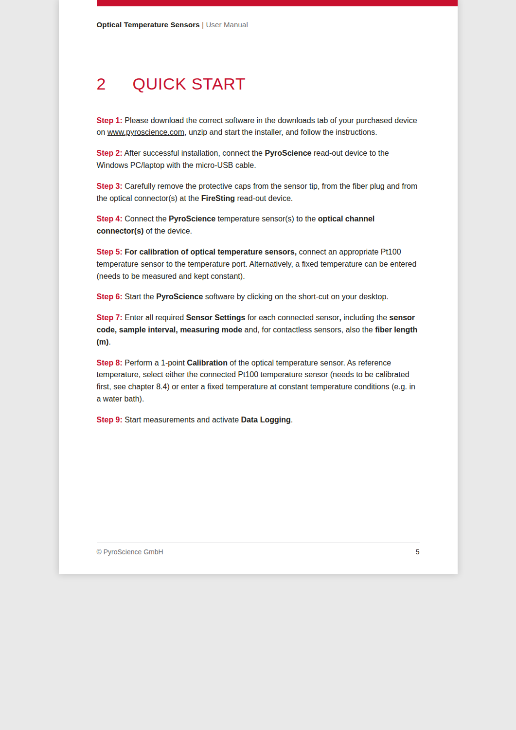Optical Temperature Sensors | User Manual
2 QUICK START
Step 1: Please download the correct software in the downloads tab of your purchased device on www.pyroscience.com, unzip and start the installer, and follow the instructions.
Step 2: After successful installation, connect the PyroScience read-out device to the Windows PC/laptop with the micro-USB cable.
Step 3: Carefully remove the protective caps from the sensor tip, from the fiber plug and from the optical connector(s) at the FireSting read-out device.
Step 4: Connect the PyroScience temperature sensor(s) to the optical channel connector(s) of the device.
Step 5: For calibration of optical temperature sensors, connect an appropriate Pt100 temperature sensor to the temperature port. Alternatively, a fixed temperature can be entered (needs to be measured and kept constant).
Step 6: Start the PyroScience software by clicking on the short-cut on your desktop.
Step 7: Enter all required Sensor Settings for each connected sensor, including the sensor code, sample interval, measuring mode and, for contactless sensors, also the fiber length (m).
Step 8: Perform a 1-point Calibration of the optical temperature sensor. As reference temperature, select either the connected Pt100 temperature sensor (needs to be calibrated first, see chapter 8.4) or enter a fixed temperature at constant temperature conditions (e.g. in a water bath).
Step 9: Start measurements and activate Data Logging.
© PyroScience GmbH 5